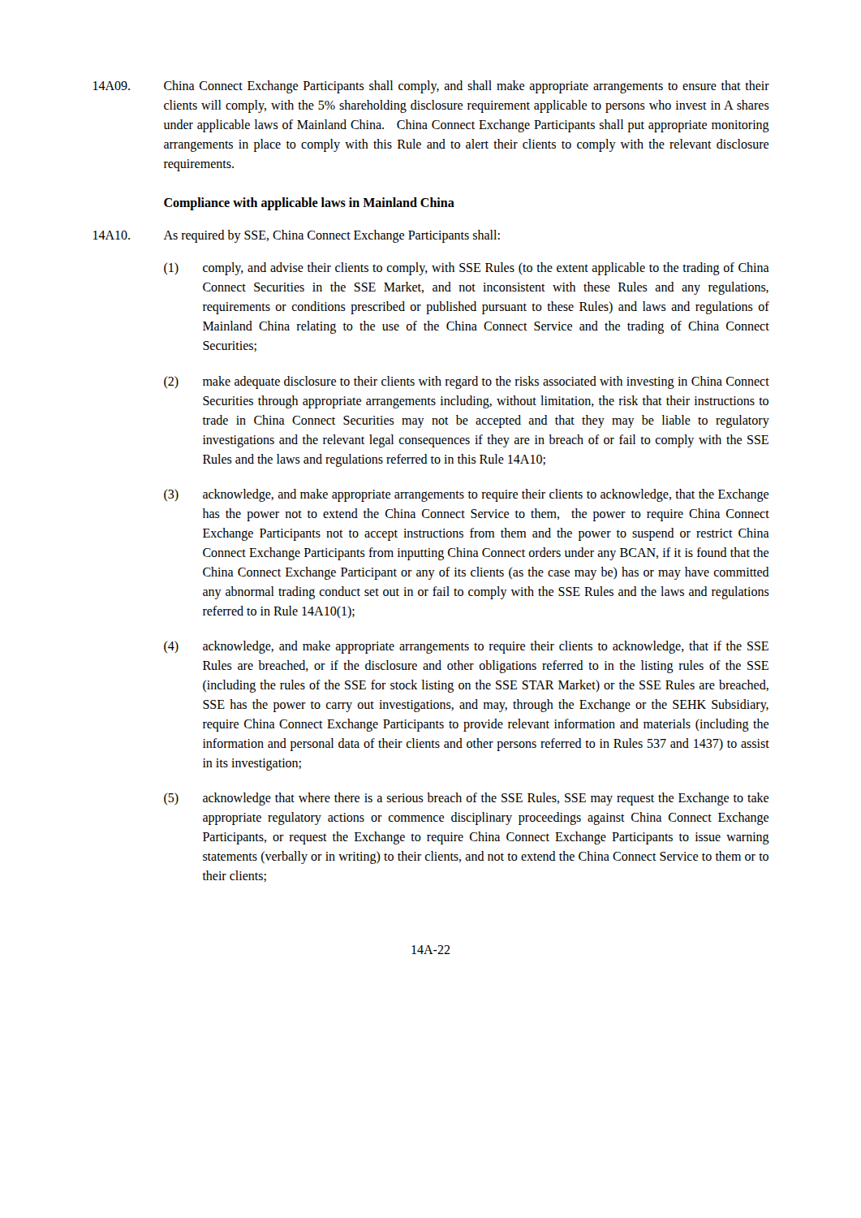14A09.
China Connect Exchange Participants shall comply, and shall make appropriate arrangements to ensure that their clients will comply, with the 5% shareholding disclosure requirement applicable to persons who invest in A shares under applicable laws of Mainland China. China Connect Exchange Participants shall put appropriate monitoring arrangements in place to comply with this Rule and to alert their clients to comply with the relevant disclosure requirements.
Compliance with applicable laws in Mainland China
14A10.
As required by SSE, China Connect Exchange Participants shall:
(1) comply, and advise their clients to comply, with SSE Rules (to the extent applicable to the trading of China Connect Securities in the SSE Market, and not inconsistent with these Rules and any regulations, requirements or conditions prescribed or published pursuant to these Rules) and laws and regulations of Mainland China relating to the use of the China Connect Service and the trading of China Connect Securities;
(2) make adequate disclosure to their clients with regard to the risks associated with investing in China Connect Securities through appropriate arrangements including, without limitation, the risk that their instructions to trade in China Connect Securities may not be accepted and that they may be liable to regulatory investigations and the relevant legal consequences if they are in breach of or fail to comply with the SSE Rules and the laws and regulations referred to in this Rule 14A10;
(3) acknowledge, and make appropriate arrangements to require their clients to acknowledge, that the Exchange has the power not to extend the China Connect Service to them, the power to require China Connect Exchange Participants not to accept instructions from them and the power to suspend or restrict China Connect Exchange Participants from inputting China Connect orders under any BCAN, if it is found that the China Connect Exchange Participant or any of its clients (as the case may be) has or may have committed any abnormal trading conduct set out in or fail to comply with the SSE Rules and the laws and regulations referred to in Rule 14A10(1);
(4) acknowledge, and make appropriate arrangements to require their clients to acknowledge, that if the SSE Rules are breached, or if the disclosure and other obligations referred to in the listing rules of the SSE (including the rules of the SSE for stock listing on the SSE STAR Market) or the SSE Rules are breached, SSE has the power to carry out investigations, and may, through the Exchange or the SEHK Subsidiary, require China Connect Exchange Participants to provide relevant information and materials (including the information and personal data of their clients and other persons referred to in Rules 537 and 1437) to assist in its investigation;
(5) acknowledge that where there is a serious breach of the SSE Rules, SSE may request the Exchange to take appropriate regulatory actions or commence disciplinary proceedings against China Connect Exchange Participants, or request the Exchange to require China Connect Exchange Participants to issue warning statements (verbally or in writing) to their clients, and not to extend the China Connect Service to them or to their clients;
14A-22